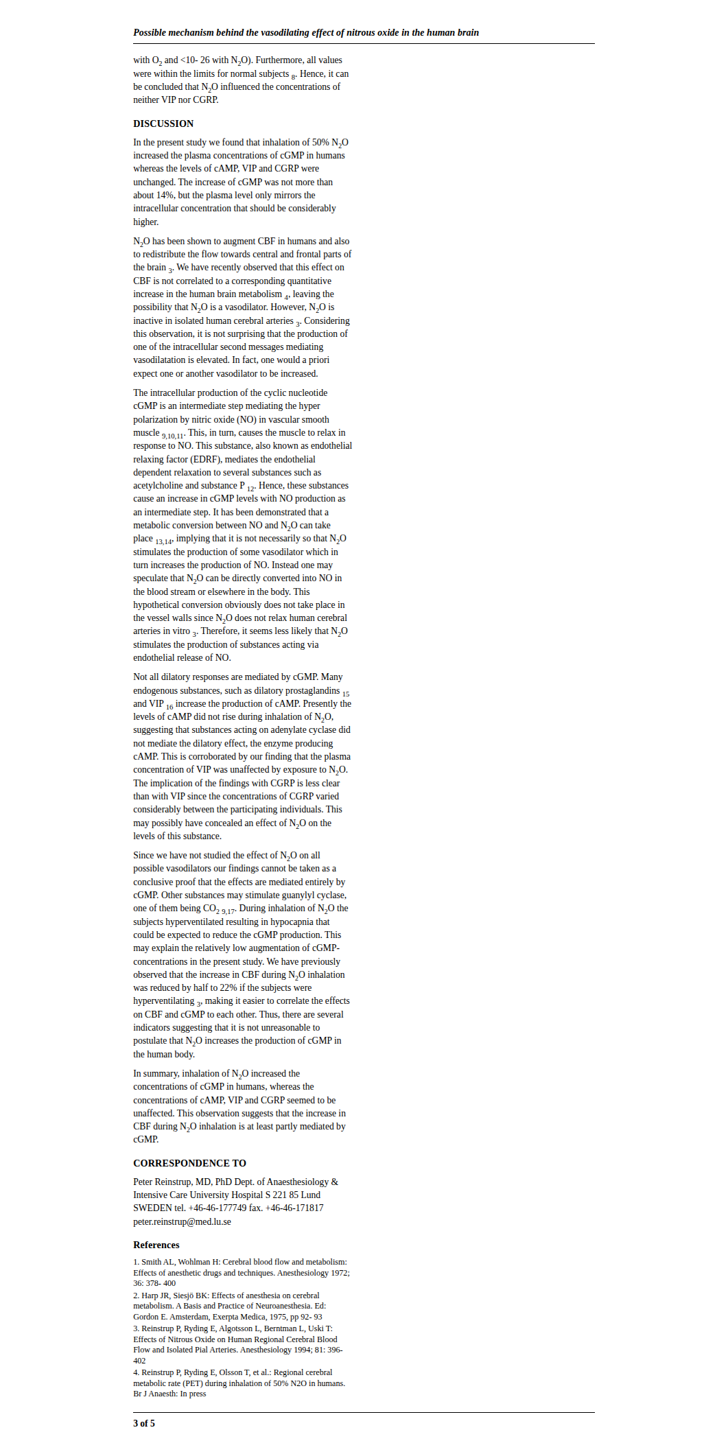Possible mechanism behind the vasodilating effect of nitrous oxide in the human brain
with O2 and <10- 26 with N2O). Furthermore, all values were within the limits for normal subjects 8. Hence, it can be concluded that N2O influenced the concentrations of neither VIP nor CGRP.
DISCUSSION
In the present study we found that inhalation of 50% N2O increased the plasma concentrations of cGMP in humans whereas the levels of cAMP, VIP and CGRP were unchanged. The increase of cGMP was not more than about 14%, but the plasma level only mirrors the intracellular concentration that should be considerably higher.
N2O has been shown to augment CBF in humans and also to redistribute the flow towards central and frontal parts of the brain 3. We have recently observed that this effect on CBF is not correlated to a corresponding quantitative increase in the human brain metabolism 4, leaving the possibility that N2O is a vasodilator. However, N2O is inactive in isolated human cerebral arteries 3. Considering this observation, it is not surprising that the production of one of the intracellular second messages mediating vasodilatation is elevated. In fact, one would a priori expect one or another vasodilator to be increased.
The intracellular production of the cyclic nucleotide cGMP is an intermediate step mediating the hyper polarization by nitric oxide (NO) in vascular smooth muscle 9,10,11. This, in turn, causes the muscle to relax in response to NO. This substance, also known as endothelial relaxing factor (EDRF), mediates the endothelial dependent relaxation to several substances such as acetylcholine and substance P 12. Hence, these substances cause an increase in cGMP levels with NO production as an intermediate step. It has been demonstrated that a metabolic conversion between NO and N2O can take place 13,14, implying that it is not necessarily so that N2O stimulates the production of some vasodilator which in turn increases the production of NO. Instead one may speculate that N2O can be directly converted into NO in the blood stream or elsewhere in the body. This hypothetical conversion obviously does not take place in the vessel walls since N2O does not relax human cerebral arteries in vitro 3. Therefore, it seems less likely that N2O stimulates the production of substances acting via endothelial release of NO.
Not all dilatory responses are mediated by cGMP. Many endogenous substances, such as dilatory prostaglandins 15 and VIP 16 increase the production of cAMP. Presently the levels of cAMP did not rise during inhalation of N2O, suggesting that substances acting on adenylate cyclase did not mediate the dilatory effect, the enzyme producing cAMP. This is corroborated by our finding that the plasma concentration of VIP was unaffected by exposure to N2O. The implication of the findings with CGRP is less clear than with VIP since the concentrations of CGRP varied considerably between the participating individuals. This may possibly have concealed an effect of N2O on the levels of this substance.
Since we have not studied the effect of N2O on all possible vasodilators our findings cannot be taken as a conclusive proof that the effects are mediated entirely by cGMP. Other substances may stimulate guanylyl cyclase, one of them being CO2 9,17. During inhalation of N2O the subjects hyperventilated resulting in hypocapnia that could be expected to reduce the cGMP production. This may explain the relatively low augmentation of cGMP- concentrations in the present study. We have previously observed that the increase in CBF during N2O inhalation was reduced by half to 22% if the subjects were hyperventilating 3, making it easier to correlate the effects on CBF and cGMP to each other. Thus, there are several indicators suggesting that it is not unreasonable to postulate that N2O increases the production of cGMP in the human body.
In summary, inhalation of N2O increased the concentrations of cGMP in humans, whereas the concentrations of cAMP, VIP and CGRP seemed to be unaffected. This observation suggests that the increase in CBF during N2O inhalation is at least partly mediated by cGMP.
CORRESPONDENCE TO
Peter Reinstrup, MD, PhD Dept. of Anaesthesiology & Intensive Care University Hospital S 221 85 Lund SWEDEN tel. +46-46-177749 fax. +46-46-171817 peter.reinstrup@med.lu.se
References
1. Smith AL, Wohlman H: Cerebral blood flow and metabolism: Effects of anesthetic drugs and techniques. Anesthesiology 1972; 36: 378- 400
2. Harp JR, Siesjö BK: Effects of anesthesia on cerebral metabolism. A Basis and Practice of Neuroanesthesia. Ed: Gordon E. Amsterdam, Exerpta Medica, 1975, pp 92- 93
3. Reinstrup P, Ryding E, Algotsson L, Berntman L, Uski T: Effects of Nitrous Oxide on Human Regional Cerebral Blood Flow and Isolated Pial Arteries. Anesthesiology 1994; 81: 396- 402
4. Reinstrup P, Ryding E, Olsson T, et al.: Regional cerebral metabolic rate (PET) during inhalation of 50% N2O in humans. Br J Anaesth: In press
3 of 5